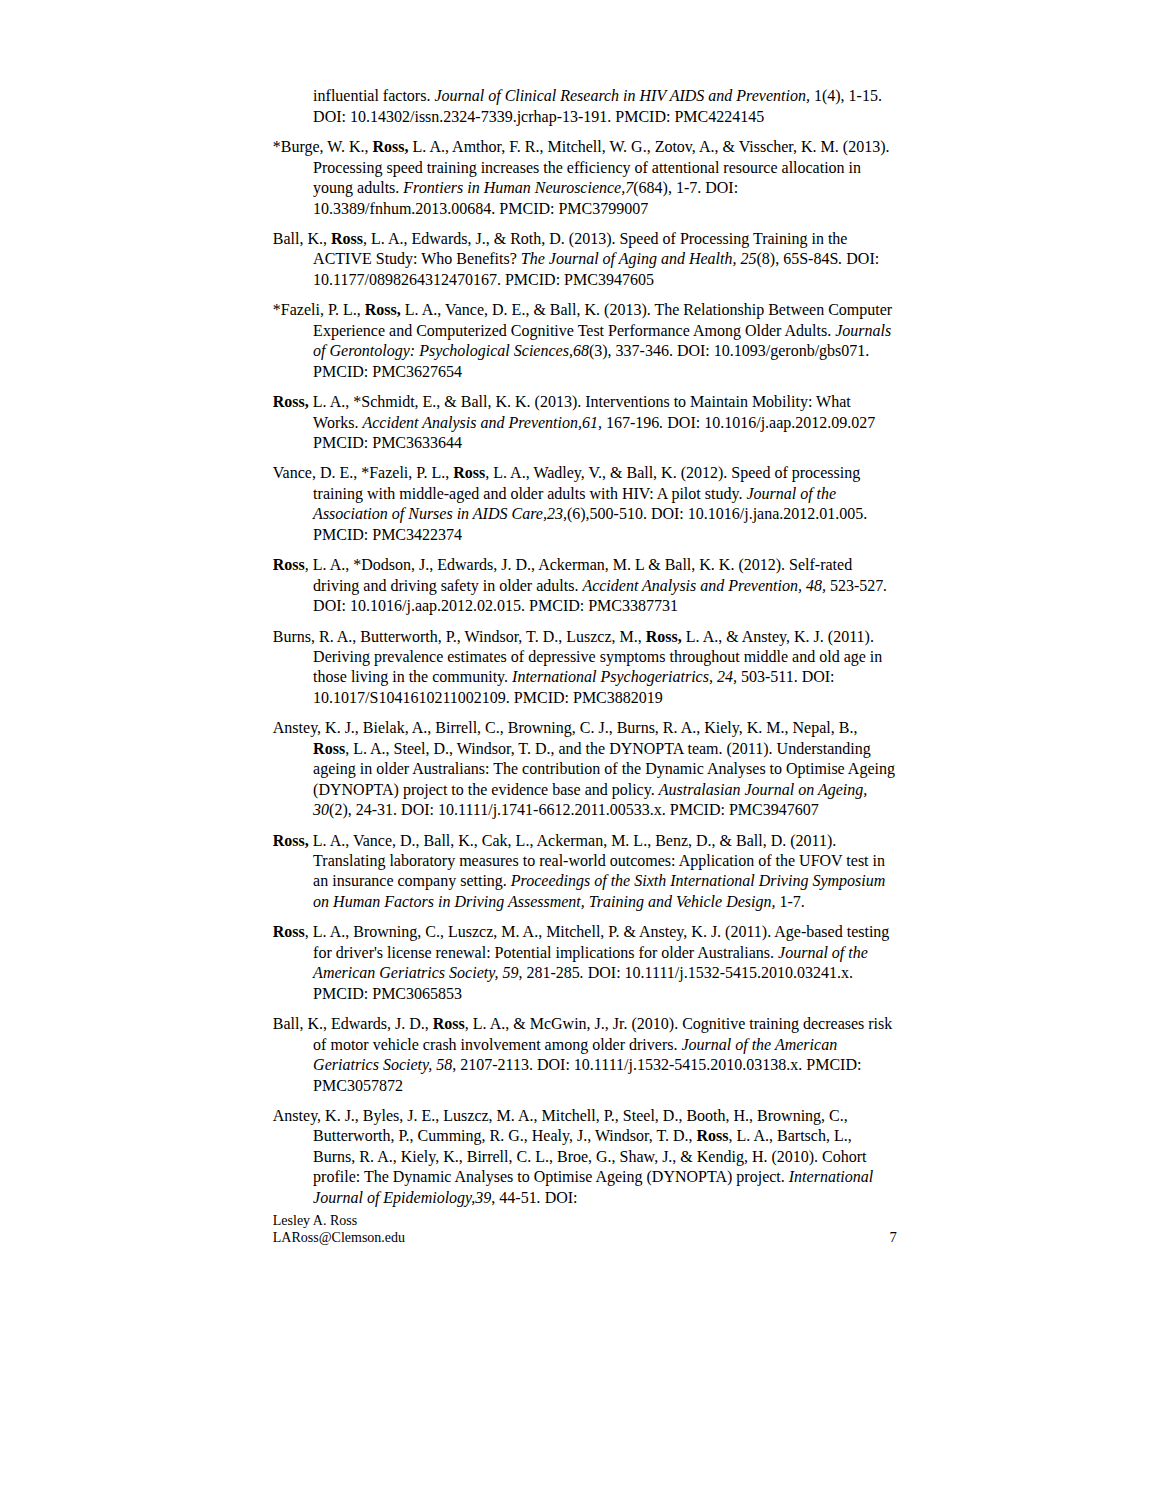influential factors. Journal of Clinical Research in HIV AIDS and Prevention, 1(4), 1-15. DOI: 10.14302/issn.2324-7339.jcrhap-13-191. PMCID: PMC4224145
*Burge, W. K., Ross, L. A., Amthor, F. R., Mitchell, W. G., Zotov, A., & Visscher, K. M. (2013). Processing speed training increases the efficiency of attentional resource allocation in young adults. Frontiers in Human Neuroscience,7(684), 1-7. DOI: 10.3389/fnhum.2013.00684. PMCID: PMC3799007
Ball, K., Ross, L. A., Edwards, J., & Roth, D. (2013). Speed of Processing Training in the ACTIVE Study: Who Benefits? The Journal of Aging and Health, 25(8), 65S-84S. DOI: 10.1177/0898264312470167. PMCID: PMC3947605
*Fazeli, P. L., Ross, L. A., Vance, D. E., & Ball, K. (2013). The Relationship Between Computer Experience and Computerized Cognitive Test Performance Among Older Adults. Journals of Gerontology: Psychological Sciences,68(3), 337-346. DOI: 10.1093/geronb/gbs071. PMCID: PMC3627654
Ross, L. A., *Schmidt, E., & Ball, K. K. (2013). Interventions to Maintain Mobility: What Works. Accident Analysis and Prevention,61, 167-196. DOI: 10.1016/j.aap.2012.09.027 PMCID: PMC3633644
Vance, D. E., *Fazeli, P. L., Ross, L. A., Wadley, V., & Ball, K. (2012). Speed of processing training with middle-aged and older adults with HIV: A pilot study. Journal of the Association of Nurses in AIDS Care,23,(6),500-510. DOI: 10.1016/j.jana.2012.01.005. PMCID: PMC3422374
Ross, L. A., *Dodson, J., Edwards, J. D., Ackerman, M. L & Ball, K. K. (2012). Self-rated driving and driving safety in older adults. Accident Analysis and Prevention, 48, 523-527. DOI: 10.1016/j.aap.2012.02.015. PMCID: PMC3387731
Burns, R. A., Butterworth, P., Windsor, T. D., Luszcz, M., Ross, L. A., & Anstey, K. J. (2011). Deriving prevalence estimates of depressive symptoms throughout middle and old age in those living in the community. International Psychogeriatrics, 24, 503-511. DOI: 10.1017/S1041610211002109. PMCID: PMC3882019
Anstey, K. J., Bielak, A., Birrell, C., Browning, C. J., Burns, R. A., Kiely, K. M., Nepal, B., Ross, L. A., Steel, D., Windsor, T. D., and the DYNOPTA team. (2011). Understanding ageing in older Australians: The contribution of the Dynamic Analyses to Optimise Ageing (DYNOPTA) project to the evidence base and policy. Australasian Journal on Ageing, 30(2), 24-31. DOI: 10.1111/j.1741-6612.2011.00533.x. PMCID: PMC3947607
Ross, L. A., Vance, D., Ball, K., Cak, L., Ackerman, M. L., Benz, D., & Ball, D. (2011). Translating laboratory measures to real-world outcomes: Application of the UFOV test in an insurance company setting. Proceedings of the Sixth International Driving Symposium on Human Factors in Driving Assessment, Training and Vehicle Design, 1-7.
Ross, L. A., Browning, C., Luszcz, M. A., Mitchell, P. & Anstey, K. J. (2011). Age-based testing for driver's license renewal: Potential implications for older Australians. Journal of the American Geriatrics Society, 59, 281-285. DOI: 10.1111/j.1532-5415.2010.03241.x. PMCID: PMC3065853
Ball, K., Edwards, J. D., Ross, L. A., & McGwin, J., Jr. (2010). Cognitive training decreases risk of motor vehicle crash involvement among older drivers. Journal of the American Geriatrics Society, 58, 2107-2113. DOI: 10.1111/j.1532-5415.2010.03138.x. PMCID: PMC3057872
Anstey, K. J., Byles, J. E., Luszcz, M. A., Mitchell, P., Steel, D., Booth, H., Browning, C., Butterworth, P., Cumming, R. G., Healy, J., Windsor, T. D., Ross, L. A., Bartsch, L., Burns, R. A., Kiely, K., Birrell, C. L., Broe, G., Shaw, J., & Kendig, H. (2010). Cohort profile: The Dynamic Analyses to Optimise Ageing (DYNOPTA) project. International Journal of Epidemiology,39, 44-51. DOI:
Lesley A. Ross LARoss@Clemson.edu
7